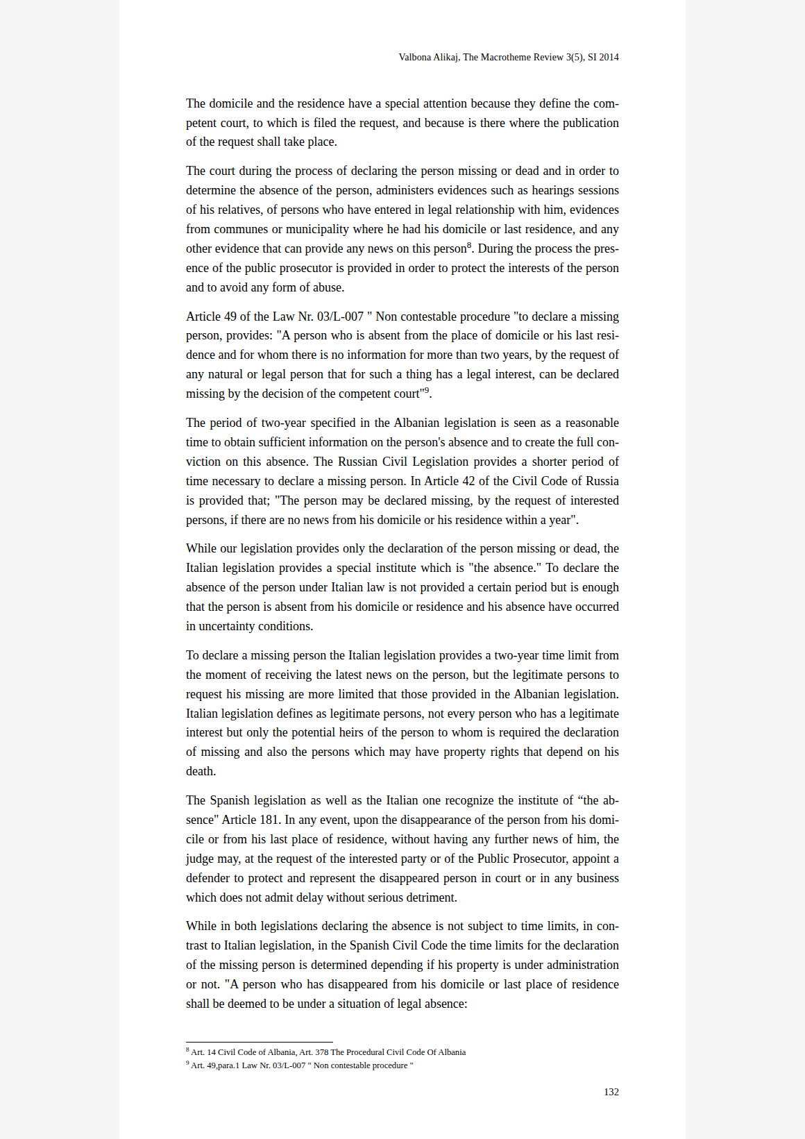Valbona Alikaj, The Macrotheme Review 3(5), SI 2014
The domicile and the residence have a special attention because they define the competent court, to which is filed the request, and because is there where the publication of the request shall take place.
The court during the process of declaring the person missing or dead and in order to determine the absence of the person, administers evidences such as hearings sessions of his relatives, of persons who have entered in legal relationship with him, evidences from communes or municipality where he had his domicile or last residence, and any other evidence that can provide any news on this person8. During the process the presence of the public prosecutor is provided in order to protect the interests of the person and to avoid any form of abuse.
Article 49 of the Law Nr. 03/L-007 " Non contestable procedure "to declare a missing person, provides: "A person who is absent from the place of domicile or his last residence and for whom there is no information for more than two years, by the request of any natural or legal person that for such a thing has a legal interest, can be declared missing by the decision of the competent court"9.
The period of two-year specified in the Albanian legislation is seen as a reasonable time to obtain sufficient information on the person's absence and to create the full conviction on this absence. The Russian Civil Legislation provides a shorter period of time necessary to declare a missing person. In Article 42 of the Civil Code of Russia is provided that; "The person may be declared missing, by the request of interested persons, if there are no news from his domicile or his residence within a year".
While our legislation provides only the declaration of the person missing or dead, the Italian legislation provides a special institute which is "the absence." To declare the absence of the person under Italian law is not provided a certain period but is enough that the person is absent from his domicile or residence and his absence have occurred in uncertainty conditions.
To declare a missing person the Italian legislation provides a two-year time limit from the moment of receiving the latest news on the person, but the legitimate persons to request his missing are more limited that those provided in the Albanian legislation. Italian legislation defines as legitimate persons, not every person who has a legitimate interest but only the potential heirs of the person to whom is required the declaration of missing and also the persons which may have property rights that depend on his death.
The Spanish legislation as well as the Italian one recognize the institute of “the absence" Article 181. In any event, upon the disappearance of the person from his domicile or from his last place of residence, without having any further news of him, the judge may, at the request of the interested party or of the Public Prosecutor, appoint a defender to protect and represent the disappeared person in court or in any business which does not admit delay without serious detriment.
While in both legislations declaring the absence is not subject to time limits, in contrast to Italian legislation, in the Spanish Civil Code the time limits for the declaration of the missing person is determined depending if his property is under administration or not. "A person who has disappeared from his domicile or last place of residence shall be deemed to be under a situation of legal absence:
8 Art. 14 Civil Code of Albania, Art. 378 The Procedural Civil Code Of Albania
9 Art. 49,para.1 Law Nr. 03/L-007 " Non contestable procedure "
132